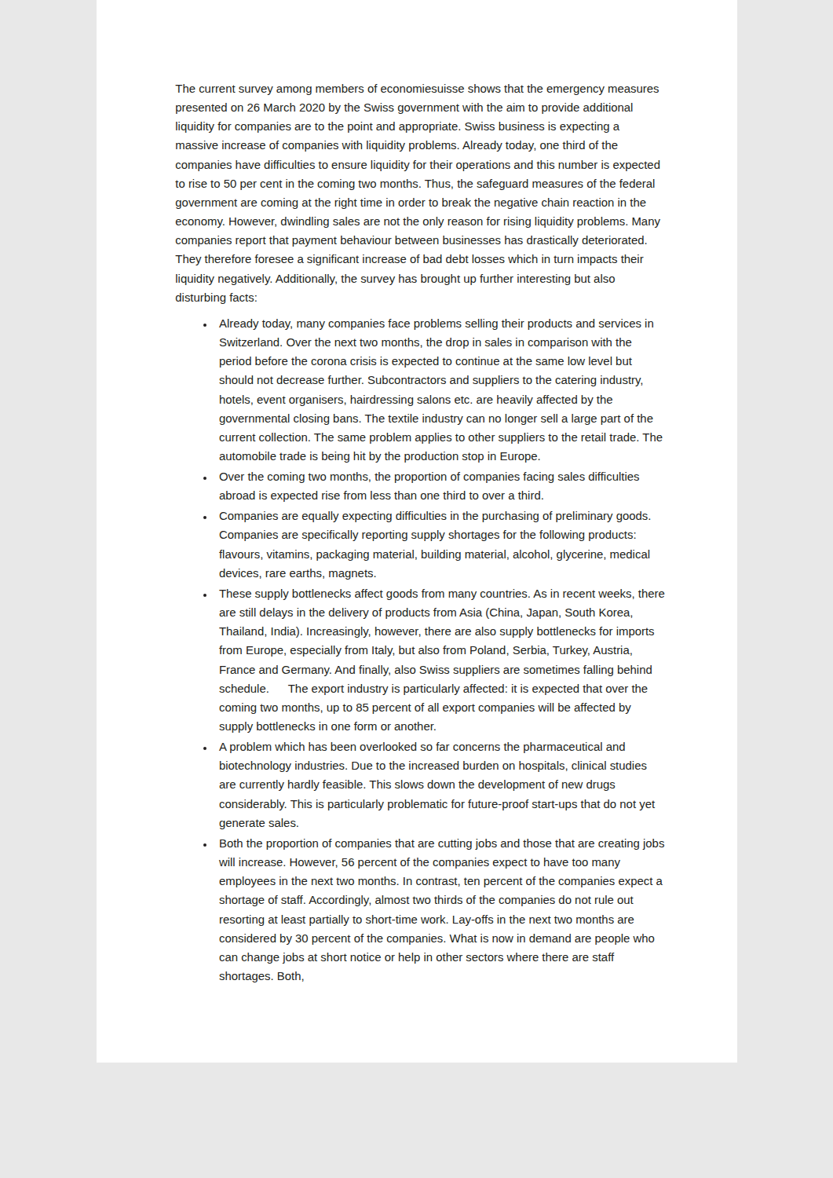The current survey among members of economiesuisse shows that the emergency measures presented on 26 March 2020 by the Swiss government with the aim to provide additional liquidity for companies are to the point and appropriate. Swiss business is expecting a massive increase of companies with liquidity problems. Already today, one third of the companies have difficulties to ensure liquidity for their operations and this number is expected to rise to 50 per cent in the coming two months. Thus, the safeguard measures of the federal government are coming at the right time in order to break the negative chain reaction in the economy. However, dwindling sales are not the only reason for rising liquidity problems. Many companies report that payment behaviour between businesses has drastically deteriorated. They therefore foresee a significant increase of bad debt losses which in turn impacts their liquidity negatively. Additionally, the survey has brought up further interesting but also disturbing facts:
Already today, many companies face problems selling their products and services in Switzerland. Over the next two months, the drop in sales in comparison with the period before the corona crisis is expected to continue at the same low level but should not decrease further. Subcontractors and suppliers to the catering industry, hotels, event organisers, hairdressing salons etc. are heavily affected by the governmental closing bans. The textile industry can no longer sell a large part of the current collection. The same problem applies to other suppliers to the retail trade. The automobile trade is being hit by the production stop in Europe.
Over the coming two months, the proportion of companies facing sales difficulties abroad is expected rise from less than one third to over a third.
Companies are equally expecting difficulties in the purchasing of preliminary goods. Companies are specifically reporting supply shortages for the following products: flavours, vitamins, packaging material, building material, alcohol, glycerine, medical devices, rare earths, magnets.
These supply bottlenecks affect goods from many countries. As in recent weeks, there are still delays in the delivery of products from Asia (China, Japan, South Korea, Thailand, India). Increasingly, however, there are also supply bottlenecks for imports from Europe, especially from Italy, but also from Poland, Serbia, Turkey, Austria, France and Germany. And finally, also Swiss suppliers are sometimes falling behind schedule. The export industry is particularly affected: it is expected that over the coming two months, up to 85 percent of all export companies will be affected by supply bottlenecks in one form or another.
A problem which has been overlooked so far concerns the pharmaceutical and biotechnology industries. Due to the increased burden on hospitals, clinical studies are currently hardly feasible. This slows down the development of new drugs considerably. This is particularly problematic for future-proof start-ups that do not yet generate sales.
Both the proportion of companies that are cutting jobs and those that are creating jobs will increase. However, 56 percent of the companies expect to have too many employees in the next two months. In contrast, ten percent of the companies expect a shortage of staff. Accordingly, almost two thirds of the companies do not rule out resorting at least partially to short-time work. Lay-offs in the next two months are considered by 30 percent of the companies. What is now in demand are people who can change jobs at short notice or help in other sectors where there are staff shortages. Both,